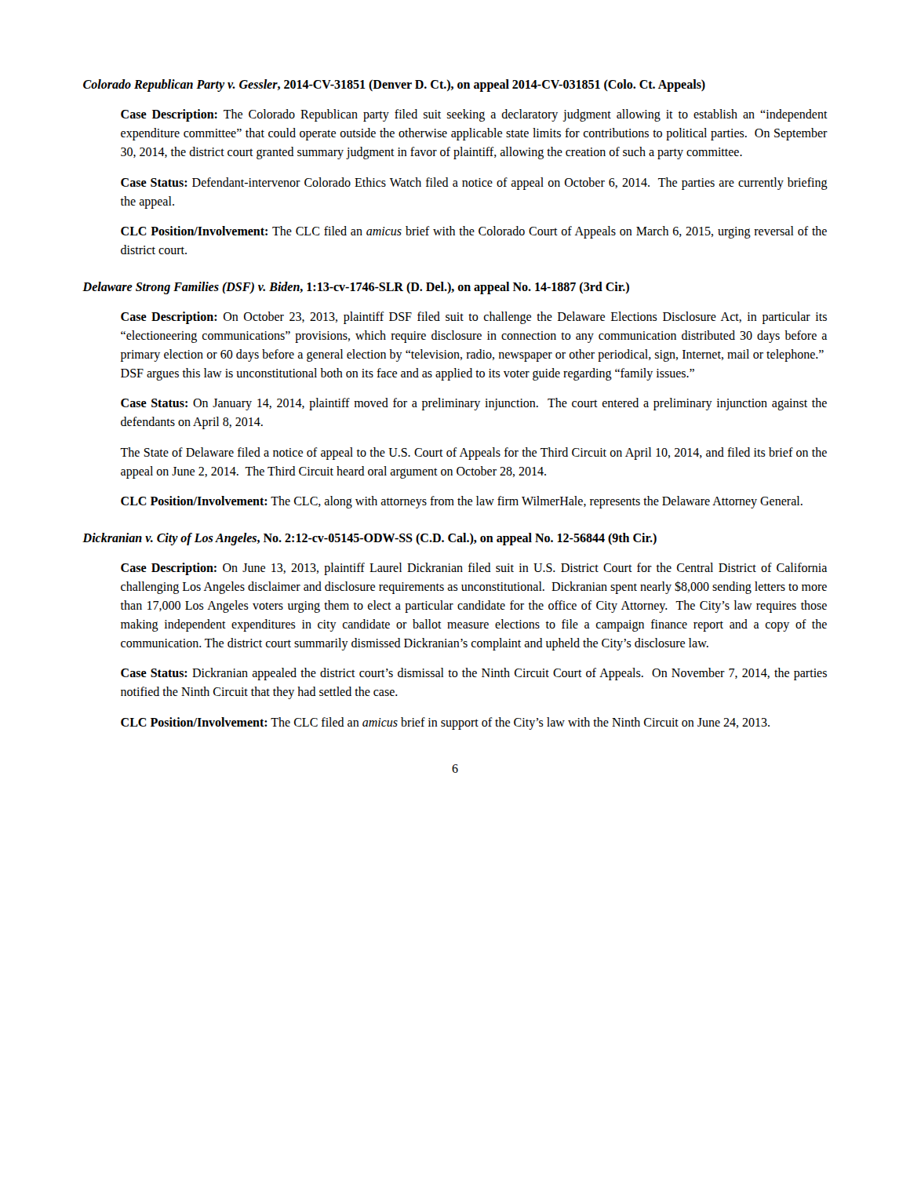Colorado Republican Party v. Gessler, 2014-CV-31851 (Denver D. Ct.), on appeal 2014-CV-031851 (Colo. Ct. Appeals)
Case Description: The Colorado Republican party filed suit seeking a declaratory judgment allowing it to establish an “independent expenditure committee” that could operate outside the otherwise applicable state limits for contributions to political parties. On September 30, 2014, the district court granted summary judgment in favor of plaintiff, allowing the creation of such a party committee.
Case Status: Defendant-intervenor Colorado Ethics Watch filed a notice of appeal on October 6, 2014. The parties are currently briefing the appeal.
CLC Position/Involvement: The CLC filed an amicus brief with the Colorado Court of Appeals on March 6, 2015, urging reversal of the district court.
Delaware Strong Families (DSF) v. Biden, 1:13-cv-1746-SLR (D. Del.), on appeal No. 14-1887 (3rd Cir.)
Case Description: On October 23, 2013, plaintiff DSF filed suit to challenge the Delaware Elections Disclosure Act, in particular its “electioneering communications” provisions, which require disclosure in connection to any communication distributed 30 days before a primary election or 60 days before a general election by “television, radio, newspaper or other periodical, sign, Internet, mail or telephone.” DSF argues this law is unconstitutional both on its face and as applied to its voter guide regarding “family issues.”
Case Status: On January 14, 2014, plaintiff moved for a preliminary injunction. The court entered a preliminary injunction against the defendants on April 8, 2014.
The State of Delaware filed a notice of appeal to the U.S. Court of Appeals for the Third Circuit on April 10, 2014, and filed its brief on the appeal on June 2, 2014. The Third Circuit heard oral argument on October 28, 2014.
CLC Position/Involvement: The CLC, along with attorneys from the law firm WilmerHale, represents the Delaware Attorney General.
Dickranian v. City of Los Angeles, No. 2:12-cv-05145-ODW-SS (C.D. Cal.), on appeal No. 12-56844 (9th Cir.)
Case Description: On June 13, 2013, plaintiff Laurel Dickranian filed suit in U.S. District Court for the Central District of California challenging Los Angeles disclaimer and disclosure requirements as unconstitutional. Dickranian spent nearly $8,000 sending letters to more than 17,000 Los Angeles voters urging them to elect a particular candidate for the office of City Attorney. The City’s law requires those making independent expenditures in city candidate or ballot measure elections to file a campaign finance report and a copy of the communication. The district court summarily dismissed Dickranian’s complaint and upheld the City’s disclosure law.
Case Status: Dickranian appealed the district court’s dismissal to the Ninth Circuit Court of Appeals. On November 7, 2014, the parties notified the Ninth Circuit that they had settled the case.
CLC Position/Involvement: The CLC filed an amicus brief in support of the City’s law with the Ninth Circuit on June 24, 2013.
6